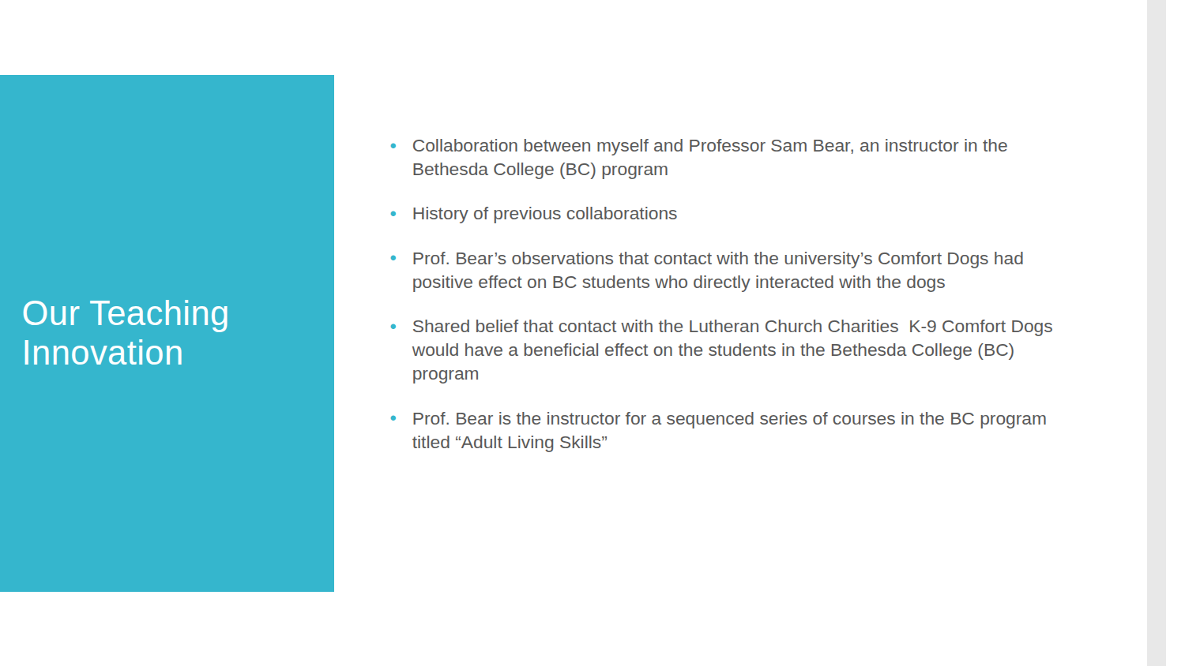Our Teaching Innovation
Collaboration between myself and Professor Sam Bear, an instructor in the Bethesda College (BC) program
History of previous collaborations
Prof. Bear’s observations that contact with the university’s Comfort Dogs had positive effect on BC students who directly interacted with the dogs
Shared belief that contact with the Lutheran Church Charities K-9 Comfort Dogs would have a beneficial effect on the students in the Bethesda College (BC) program
Prof. Bear is the instructor for a sequenced series of courses in the BC program titled “Adult Living Skills”